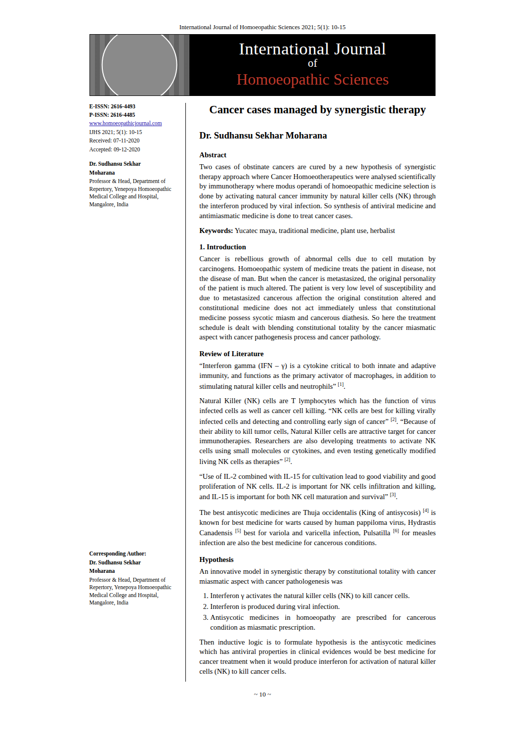International Journal of Homoeopathic Sciences 2021; 5(1): 10-15
International Journal
of
Homoeopathic Sciences
E-ISSN: 2616-4493
P-ISSN: 2616-4485
www.homoeopathicjournal.com
IJHS 2021; 5(1): 10-15
Received: 07-11-2020
Accepted: 09-12-2020
Dr. Sudhansu Sekhar
Moharana
Professor & Head, Department of Repertory, Yenepoya Homoeopathic Medical College and Hospital, Mangalore, India
Corresponding Author:
Dr. Sudhansu Sekhar
Moharana
Professor & Head, Department of Repertory, Yenepoya Homoeopathic Medical College and Hospital, Mangalore, India
Cancer cases managed by synergistic therapy
Dr. Sudhansu Sekhar Moharana
Abstract
Two cases of obstinate cancers are cured by a new hypothesis of synergistic therapy approach where Cancer Homoeotherapeutics were analysed scientifically by immunotherapy where modus operandi of homoeopathic medicine selection is done by activating natural cancer immunity by natural killer cells (NK) through the interferon produced by viral infection. So synthesis of antiviral medicine and antimiasmatic medicine is done to treat cancer cases.
Keywords: Yucatec maya, traditional medicine, plant use, herbalist
1. Introduction
Cancer is rebellious growth of abnormal cells due to cell mutation by carcinogens. Homoeopathic system of medicine treats the patient in disease, not the disease of man. But when the cancer is metastasized, the original personality of the patient is much altered. The patient is very low level of susceptibility and due to metastasized cancerous affection the original constitution altered and constitutional medicine does not act immediately unless that constitutional medicine possess sycotic miasm and cancerous diathesis. So here the treatment schedule is dealt with blending constitutional totality by the cancer miasmatic aspect with cancer pathogenesis process and cancer pathology.
Review of Literature
“Interferon gamma (IFN – γ) is a cytokine critical to both innate and adaptive immunity, and functions as the primary activator of macrophages, in addition to stimulating natural killer cells and neutrophils” [1].
Natural Killer (NK) cells are T lymphocytes which has the function of virus infected cells as well as cancer cell killing. “NK cells are best for killing virally infected cells and detecting and controlling early sign of cancer” [2]. “Because of their ability to kill tumor cells, Natural Killer cells are attractive target for cancer immunotherapies. Researchers are also developing treatments to activate NK cells using small molecules or cytokines, and even testing genetically modified living NK cells as therapies” [2].
“Use of IL-2 combined with IL-15 for cultivation lead to good viability and good proliferation of NK cells. IL-2 is important for NK cells infiltration and killing, and IL-15 is important for both NK cell maturation and survival” [3].
The best antisycotic medicines are Thuja occidentalis (King of antisycosis) [4] is known for best medicine for warts caused by human pappiloma virus, Hydrastis Canadensis [5] best for variola and varicella infection, Pulsatilla [6] for measles infection are also the best medicine for cancerous conditions.
Hypothesis
An innovative model in synergistic therapy by constitutional totality with cancer miasmatic aspect with cancer pathologenesis was
Interferon γ activates the natural killer cells (NK) to kill cancer cells.
Interferon is produced during viral infection.
Antisycotic medicines in homoeopathy are prescribed for cancerous condition as miasmatic prescription.
Then inductive logic is to formulate hypothesis is the antisycotic medicines which has antiviral properties in clinical evidences would be best medicine for cancer treatment when it would produce interferon for activation of natural killer cells (NK) to kill cancer cells.
~ 10 ~